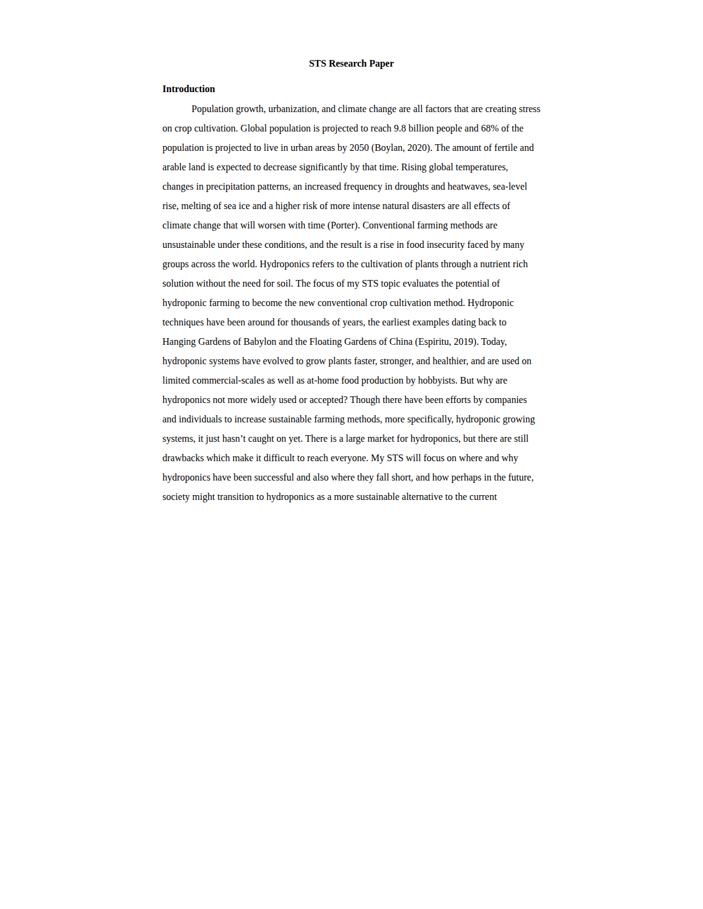STS Research Paper
Introduction
Population growth, urbanization, and climate change are all factors that are creating stress on crop cultivation. Global population is projected to reach 9.8 billion people and 68% of the population is projected to live in urban areas by 2050 (Boylan, 2020). The amount of fertile and arable land is expected to decrease significantly by that time. Rising global temperatures, changes in precipitation patterns, an increased frequency in droughts and heatwaves, sea-level rise, melting of sea ice and a higher risk of more intense natural disasters are all effects of climate change that will worsen with time (Porter). Conventional farming methods are unsustainable under these conditions, and the result is a rise in food insecurity faced by many groups across the world. Hydroponics refers to the cultivation of plants through a nutrient rich solution without the need for soil. The focus of my STS topic evaluates the potential of hydroponic farming to become the new conventional crop cultivation method. Hydroponic techniques have been around for thousands of years, the earliest examples dating back to Hanging Gardens of Babylon and the Floating Gardens of China (Espiritu, 2019). Today, hydroponic systems have evolved to grow plants faster, stronger, and healthier, and are used on limited commercial-scales as well as at-home food production by hobbyists. But why are hydroponics not more widely used or accepted? Though there have been efforts by companies and individuals to increase sustainable farming methods, more specifically, hydroponic growing systems, it just hasn’t caught on yet. There is a large market for hydroponics, but there are still drawbacks which make it difficult to reach everyone. My STS will focus on where and why hydroponics have been successful and also where they fall short, and how perhaps in the future, society might transition to hydroponics as a more sustainable alternative to the current